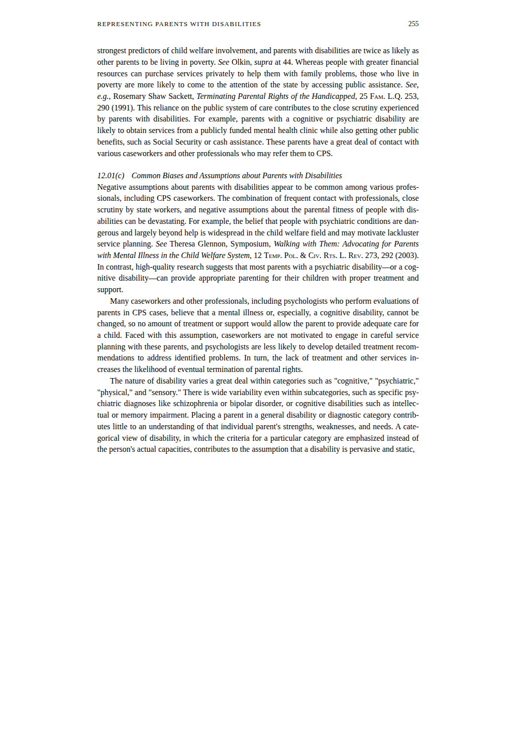Representing Parents with Disabilities 255
strongest predictors of child welfare involvement, and parents with disabilities are twice as likely as other parents to be living in poverty. See Olkin, supra at 44. Whereas people with greater financial resources can purchase services privately to help them with family problems, those who live in poverty are more likely to come to the attention of the state by accessing public assistance. See, e.g., Rosemary Shaw Sackett, Terminating Parental Rights of the Handicapped, 25 Fam. L.Q. 253, 290 (1991). This reliance on the public system of care contributes to the close scrutiny experienced by parents with disabilities. For example, parents with a cognitive or psychiatric disability are likely to obtain services from a publicly funded mental health clinic while also getting other public benefits, such as Social Security or cash assistance. These parents have a great deal of contact with various caseworkers and other professionals who may refer them to CPS.
12.01(c) Common Biases and Assumptions about Parents with Disabilities
Negative assumptions about parents with disabilities appear to be common among various professionals, including CPS caseworkers. The combination of frequent contact with professionals, close scrutiny by state workers, and negative assumptions about the parental fitness of people with disabilities can be devastating. For example, the belief that people with psychiatric conditions are dangerous and largely beyond help is widespread in the child welfare field and may motivate lackluster service planning. See Theresa Glennon, Symposium, Walking with Them: Advocating for Parents with Mental Illness in the Child Welfare System, 12 Temp. Pol. & Civ. Rts. L. Rev. 273, 292 (2003). In contrast, high-quality research suggests that most parents with a psychiatric disability—or a cognitive disability—can provide appropriate parenting for their children with proper treatment and support.
Many caseworkers and other professionals, including psychologists who perform evaluations of parents in CPS cases, believe that a mental illness or, especially, a cognitive disability, cannot be changed, so no amount of treatment or support would allow the parent to provide adequate care for a child. Faced with this assumption, caseworkers are not motivated to engage in careful service planning with these parents, and psychologists are less likely to develop detailed treatment recommendations to address identified problems. In turn, the lack of treatment and other services increases the likelihood of eventual termination of parental rights.
The nature of disability varies a great deal within categories such as "cognitive," "psychiatric," "physical," and "sensory." There is wide variability even within subcategories, such as specific psychiatric diagnoses like schizophrenia or bipolar disorder, or cognitive disabilities such as intellectual or memory impairment. Placing a parent in a general disability or diagnostic category contributes little to an understanding of that individual parent's strengths, weaknesses, and needs. A categorical view of disability, in which the criteria for a particular category are emphasized instead of the person's actual capacities, contributes to the assumption that a disability is pervasive and static,